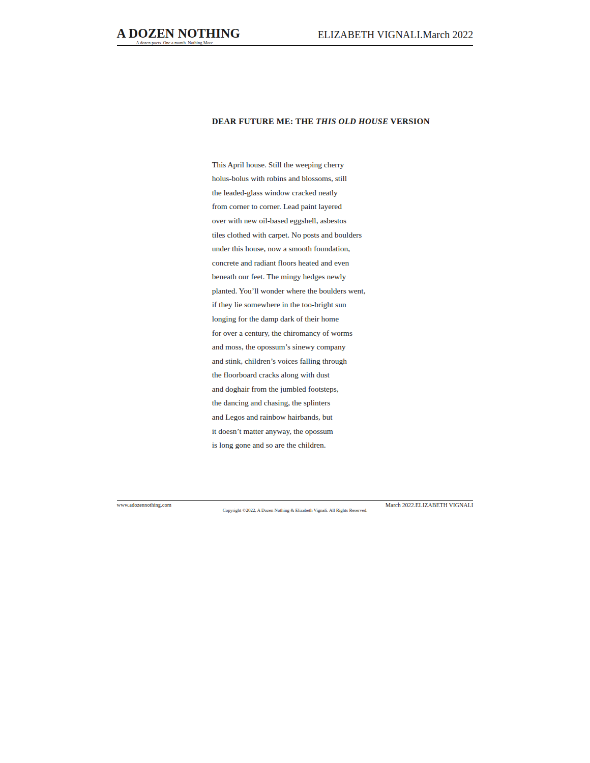A DOZEN NOTHING
A dozen poets. One a month. Nothing More.
ELIZABETH VIGNALI.March 2022
DEAR FUTURE ME: THE THIS OLD HOUSE VERSION
This April house. Still the weeping cherry holus-bolus with robins and blossoms, still the leaded-glass window cracked neatly from corner to corner. Lead paint layered over with new oil-based eggshell, asbestos tiles clothed with carpet. No posts and boulders under this house, now a smooth foundation, concrete and radiant floors heated and even beneath our feet. The mingy hedges newly planted. You’ll wonder where the boulders went, if they lie somewhere in the too-bright sun longing for the damp dark of their home for over a century, the chiromancy of worms and moss, the opossum’s sinewy company and stink, children’s voices falling through the floorboard cracks along with dust and doghair from the jumbled footsteps, the dancing and chasing, the splinters and Legos and rainbow hairbands, but it doesn’t matter anyway, the opossum is long gone and so are the children.
www.adozennothing.com
Copyright ©2022, A Dozen Nothing & Elizabeth Vignali. All Rights Reserved.
March 2022.ELIZABETH VIGNALI